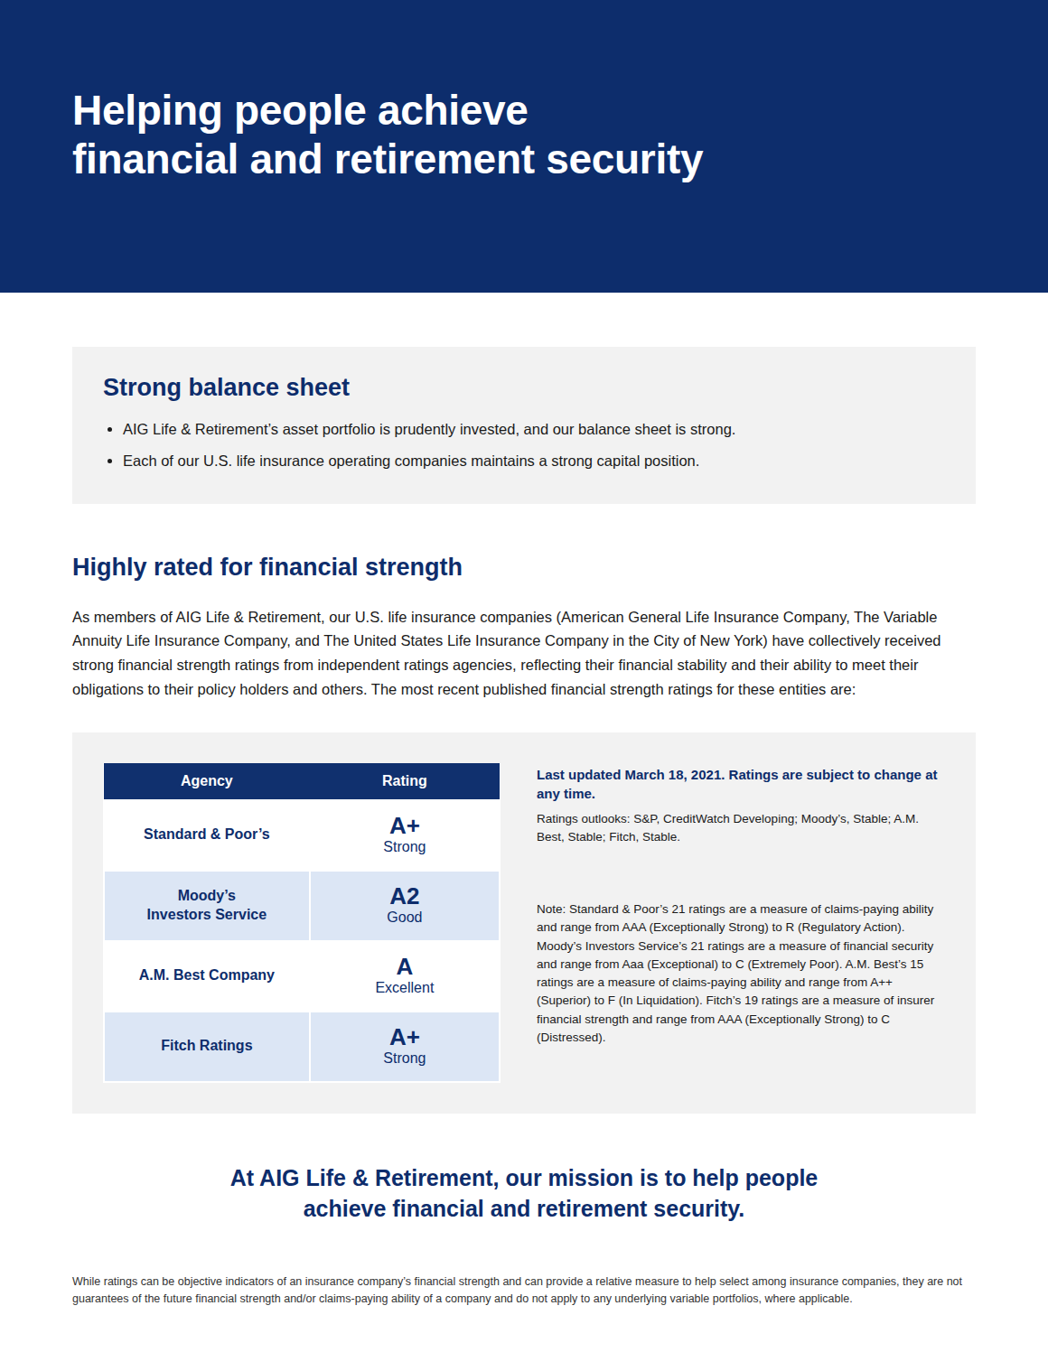Helping people achieve
financial and retirement security
Strong balance sheet
AIG Life & Retirement’s asset portfolio is prudently invested, and our balance sheet is strong.
Each of our U.S. life insurance operating companies maintains a strong capital position.
Highly rated for financial strength
As members of AIG Life & Retirement, our U.S. life insurance companies (American General Life Insurance Company, The Variable Annuity Life Insurance Company, and The United States Life Insurance Company in the City of New York) have collectively received strong financial strength ratings from independent ratings agencies, reflecting their financial stability and their ability to meet their obligations to their policy holders and others. The most recent published financial strength ratings for these entities are:
| Agency | Rating |
| --- | --- |
| Standard & Poor’s | A+ Strong |
| Moody’s Investors Service | A2 Good |
| A.M. Best Company | A Excellent |
| Fitch Ratings | A+ Strong |
Last updated March 18, 2021. Ratings are subject to change at any time.
Ratings outlooks: S&P, CreditWatch Developing; Moody’s, Stable; A.M. Best, Stable; Fitch, Stable.
Note: Standard & Poor’s 21 ratings are a measure of claims-paying ability and range from AAA (Exceptionally Strong) to R (Regulatory Action). Moody’s Investors Service’s 21 ratings are a measure of financial security and range from Aaa (Exceptional) to C (Extremely Poor). A.M. Best’s 15 ratings are a measure of claims-paying ability and range from A++ (Superior) to F (In Liquidation). Fitch’s 19 ratings are a measure of insurer financial strength and range from AAA (Exceptionally Strong) to C (Distressed).
At AIG Life & Retirement, our mission is to help people
achieve financial and retirement security.
While ratings can be objective indicators of an insurance company’s financial strength and can provide a relative measure to help select among insurance companies, they are not guarantees of the future financial strength and/or claims-paying ability of a company and do not apply to any underlying variable portfolios, where applicable.